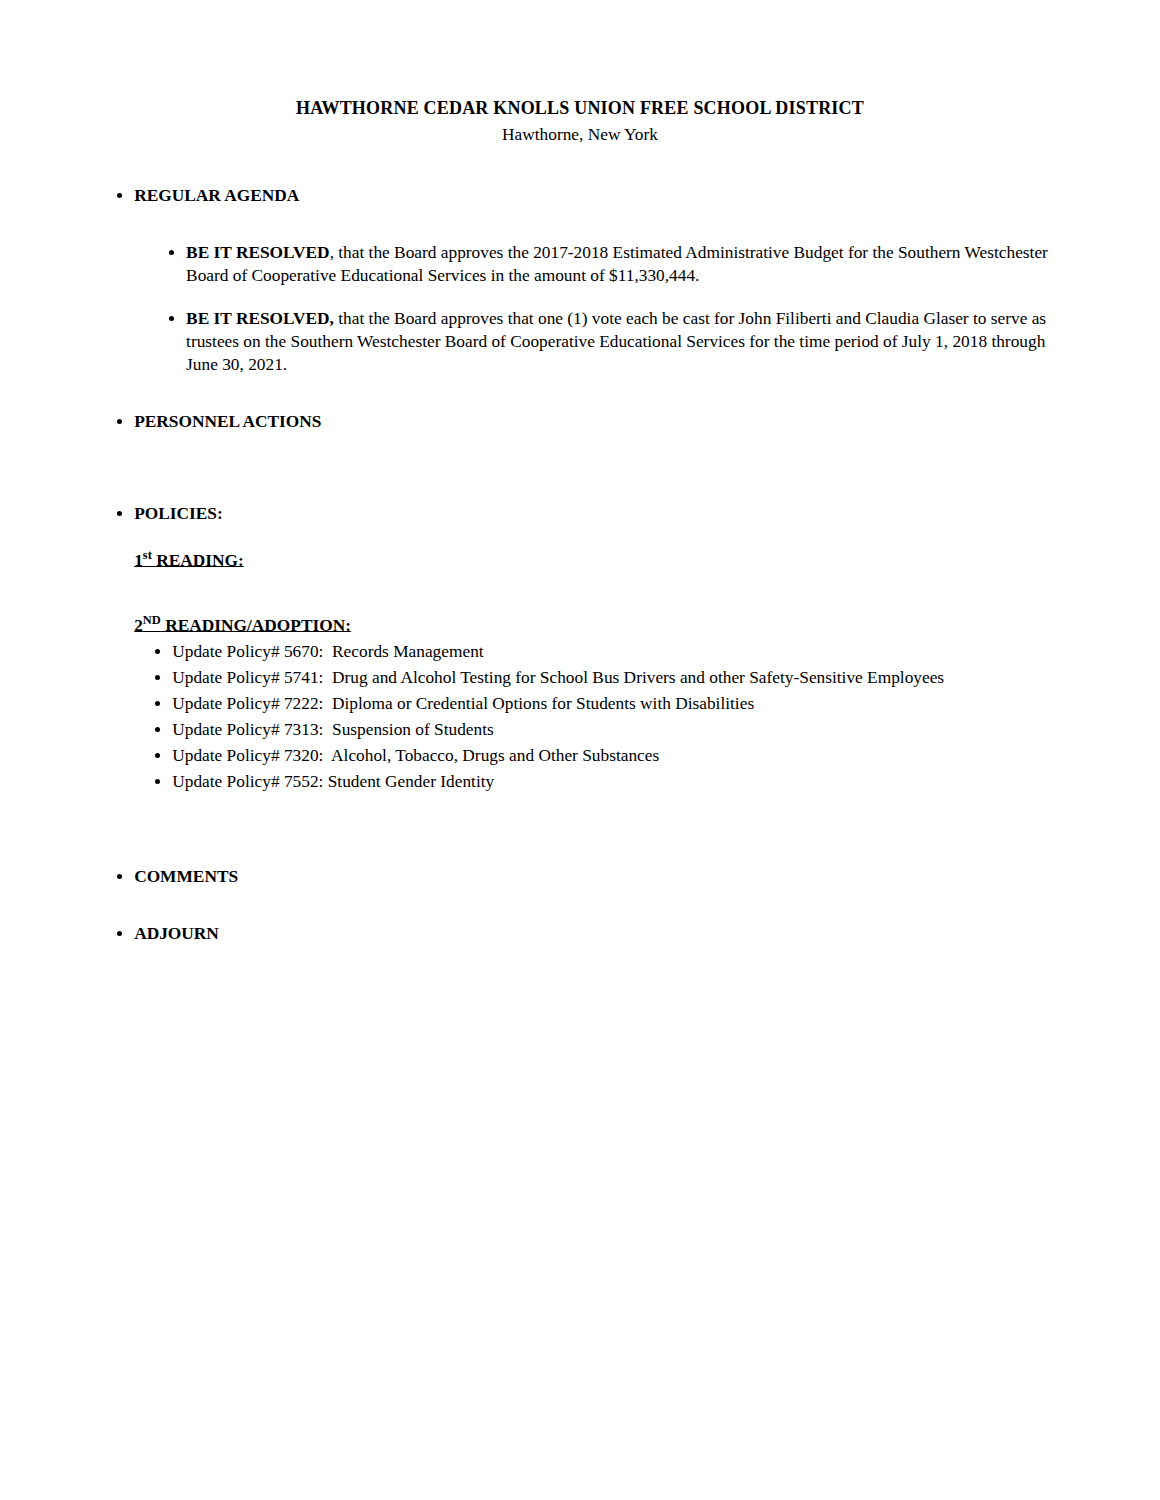HAWTHORNE CEDAR KNOLLS UNION FREE SCHOOL DISTRICT
Hawthorne, New York
REGULAR AGENDA
BE IT RESOLVED, that the Board approves the 2017-2018 Estimated Administrative Budget for the Southern Westchester Board of Cooperative Educational Services in the amount of $11,330,444.
BE IT RESOLVED, that the Board approves that one (1) vote each be cast for John Filiberti and Claudia Glaser to serve as trustees on the Southern Westchester Board of Cooperative Educational Services for the time period of July 1, 2018 through June 30, 2021.
PERSONNEL ACTIONS
POLICIES:
1st READING:
2nd READING/ADOPTION:
Update Policy# 5670: Records Management
Update Policy# 5741: Drug and Alcohol Testing for School Bus Drivers and other Safety-Sensitive Employees
Update Policy# 7222: Diploma or Credential Options for Students with Disabilities
Update Policy# 7313: Suspension of Students
Update Policy# 7320: Alcohol, Tobacco, Drugs and Other Substances
Update Policy# 7552: Student Gender Identity
COMMENTS
ADJOURN